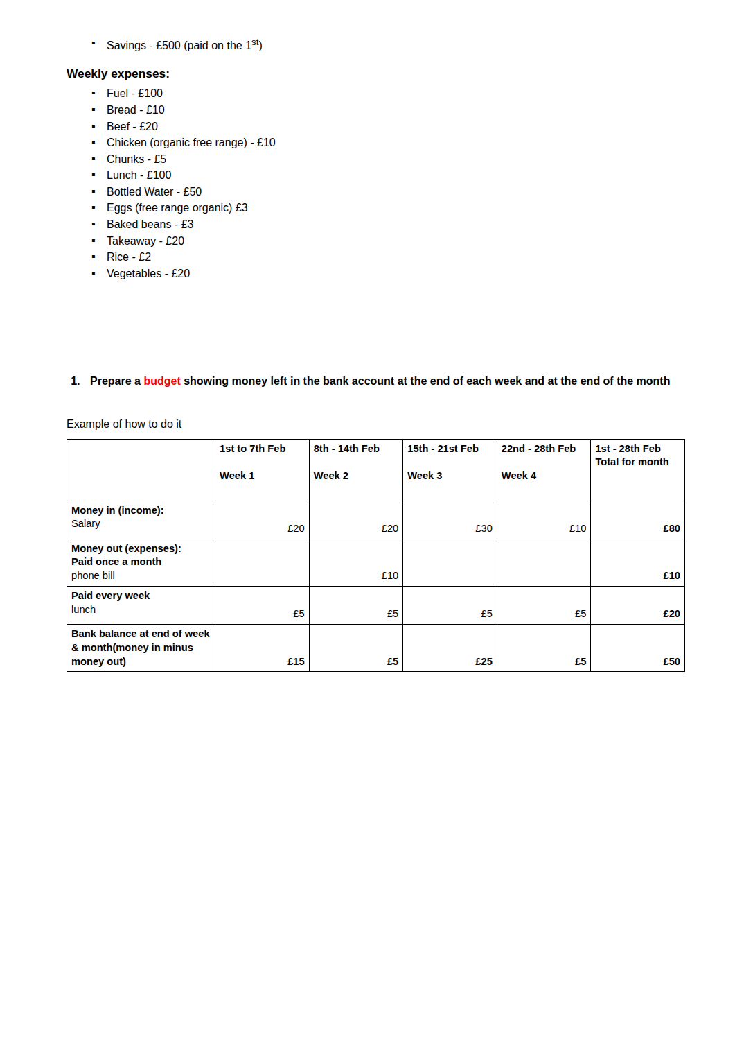Savings - £500 (paid on the 1st)
Weekly expenses:
Fuel - £100
Bread - £10
Beef - £20
Chicken (organic free range) - £10
Chunks - £5
Lunch - £100
Bottled Water - £50
Eggs (free range organic) £3
Baked beans - £3
Takeaway - £20
Rice - £2
Vegetables - £20
Prepare a budget showing money left in the bank account at the end of each week and at the end of the month
Example of how to do it
| | 1st to 7th Feb Week 1 | 8th - 14th Feb Week 2 | 15th - 21st Feb Week 3 | 22nd - 28th Feb Week 4 | 1st - 28th Feb Total for month |
| Money in (income): Salary | £20 | £20 | £30 | £10 | £80 |
| Money out (expenses): Paid once a month phone bill | | £10 | | | £10 |
| Paid every week lunch | £5 | £5 | £5 | £5 | £20 |
| Bank balance at end of week & month(money in minus money out) | £15 | £5 | £25 | £5 | £50 |